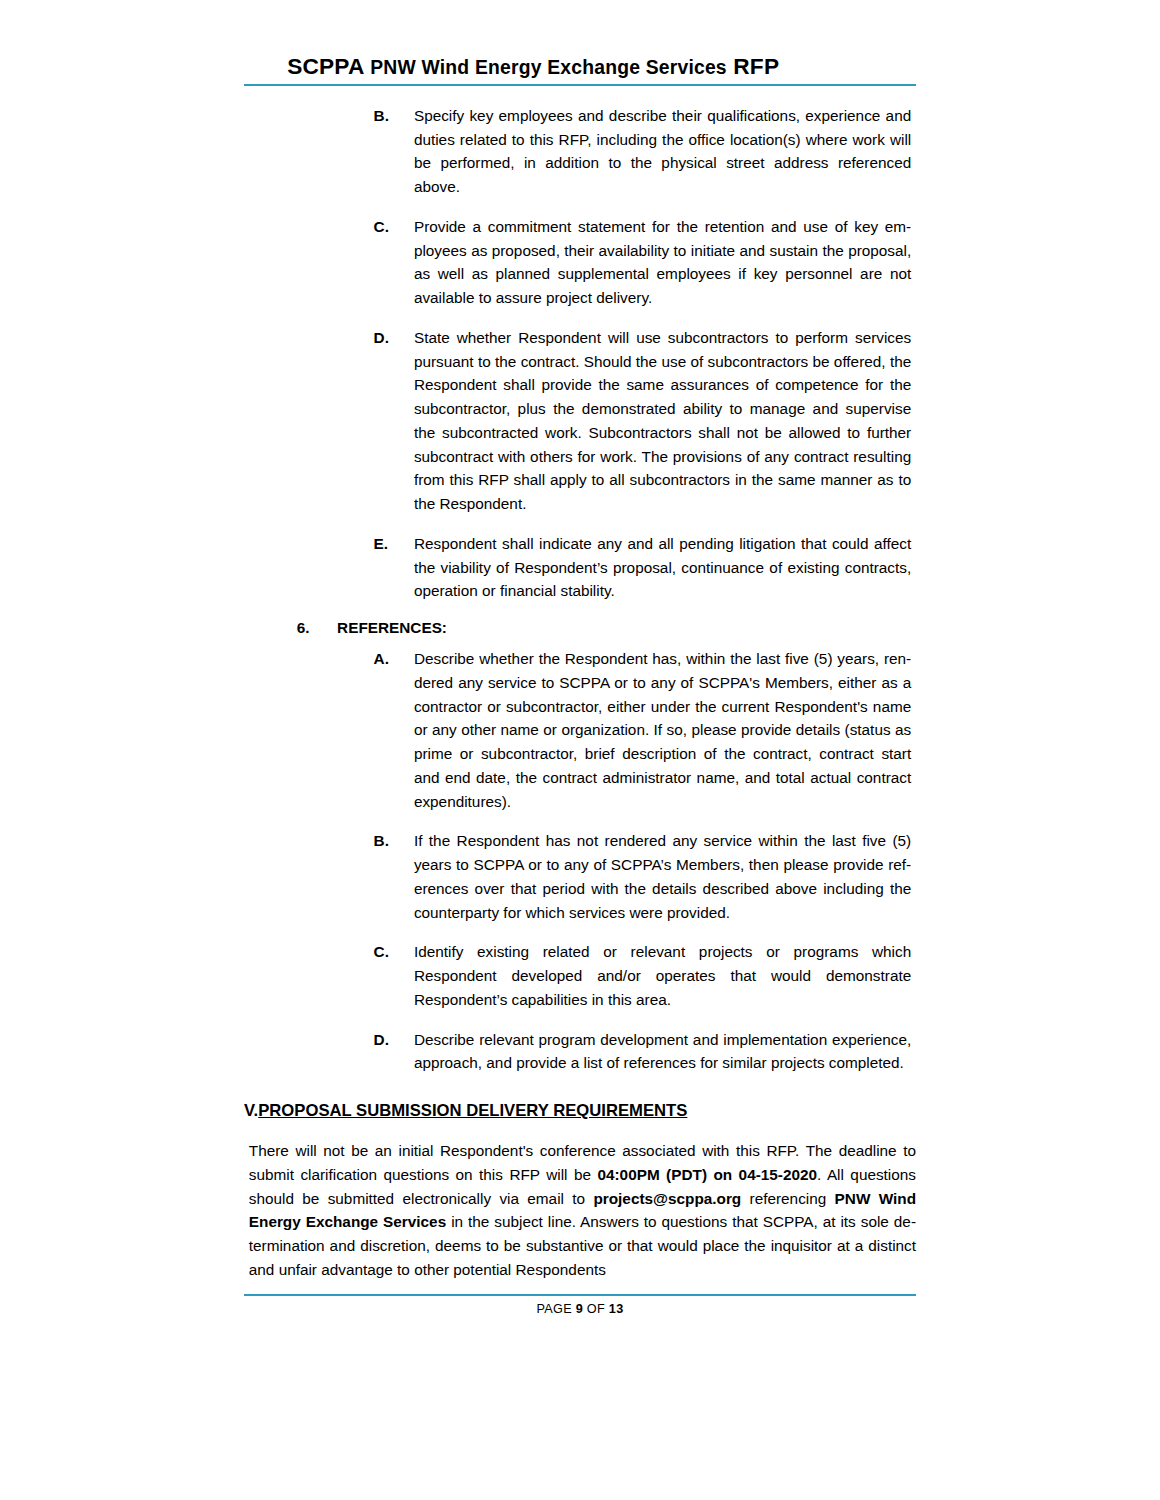SCPPA PNW Wind Energy Exchange Services RFP
B. Specify key employees and describe their qualifications, experience and duties related to this RFP, including the office location(s) where work will be performed, in addition to the physical street address referenced above.
C. Provide a commitment statement for the retention and use of key employees as proposed, their availability to initiate and sustain the proposal, as well as planned supplemental employees if key personnel are not available to assure project delivery.
D. State whether Respondent will use subcontractors to perform services pursuant to the contract. Should the use of subcontractors be offered, the Respondent shall provide the same assurances of competence for the subcontractor, plus the demonstrated ability to manage and supervise the subcontracted work. Subcontractors shall not be allowed to further subcontract with others for work. The provisions of any contract resulting from this RFP shall apply to all subcontractors in the same manner as to the Respondent.
E. Respondent shall indicate any and all pending litigation that could affect the viability of Respondent’s proposal, continuance of existing contracts, operation or financial stability.
6. REFERENCES:
A. Describe whether the Respondent has, within the last five (5) years, rendered any service to SCPPA or to any of SCPPA's Members, either as a contractor or subcontractor, either under the current Respondent's name or any other name or organization. If so, please provide details (status as prime or subcontractor, brief description of the contract, contract start and end date, the contract administrator name, and total actual contract expenditures).
B. If the Respondent has not rendered any service within the last five (5) years to SCPPA or to any of SCPPA’s Members, then please provide references over that period with the details described above including the counterparty for which services were provided.
C. Identify existing related or relevant projects or programs which Respondent developed and/or operates that would demonstrate Respondent’s capabilities in this area.
D. Describe relevant program development and implementation experience, approach, and provide a list of references for similar projects completed.
V.PROPOSAL SUBMISSION DELIVERY REQUIREMENTS
There will not be an initial Respondent's conference associated with this RFP. The deadline to submit clarification questions on this RFP will be 04:00PM (PDT) on 04-15-2020. All questions should be submitted electronically via email to projects@scppa.org referencing PNW Wind Energy Exchange Services in the subject line. Answers to questions that SCPPA, at its sole determination and discretion, deems to be substantive or that would place the inquisitor at a distinct and unfair advantage to other potential Respondents
PAGE 9 OF 13